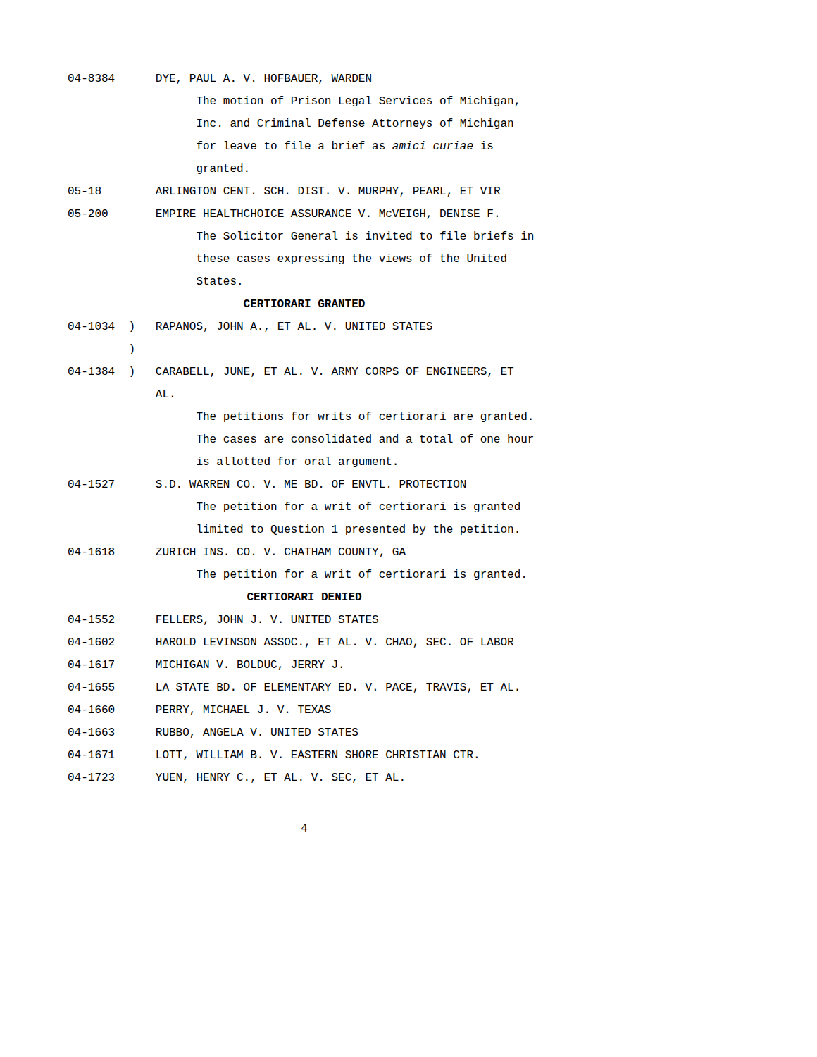04-8384
DYE, PAUL A. V. HOFBAUER, WARDEN
The motion of Prison Legal Services of Michigan, Inc. and Criminal Defense Attorneys of Michigan for leave to file a brief as amici curiae is granted.
05-18
ARLINGTON CENT. SCH. DIST. V. MURPHY, PEARL, ET VIR
05-200
EMPIRE HEALTHCHOICE ASSURANCE V. McVEIGH, DENISE F.
The Solicitor General is invited to file briefs in these cases expressing the views of the United States.
CERTIORARI GRANTED
04-1034 )
RAPANOS, JOHN A., ET AL. V. UNITED STATES
)
04-1384 )
CARABELL, JUNE, ET AL. V. ARMY CORPS OF ENGINEERS, ET AL.
The petitions for writs of certiorari are granted. The cases are consolidated and a total of one hour is allotted for oral argument.
04-1527
S.D. WARREN CO. V. ME BD. OF ENVTL. PROTECTION
The petition for a writ of certiorari is granted limited to Question 1 presented by the petition.
04-1618
ZURICH INS. CO. V. CHATHAM COUNTY, GA
The petition for a writ of certiorari is granted.
CERTIORARI DENIED
04-1552
FELLERS, JOHN J. V. UNITED STATES
04-1602
HAROLD LEVINSON ASSOC., ET AL. V. CHAO, SEC. OF LABOR
04-1617
MICHIGAN V. BOLDUC, JERRY J.
04-1655
LA STATE BD. OF ELEMENTARY ED. V. PACE, TRAVIS, ET AL.
04-1660
PERRY, MICHAEL J. V. TEXAS
04-1663
RUBBO, ANGELA V. UNITED STATES
04-1671
LOTT, WILLIAM B. V. EASTERN SHORE CHRISTIAN CTR.
04-1723
YUEN, HENRY C., ET AL. V. SEC, ET AL.
4